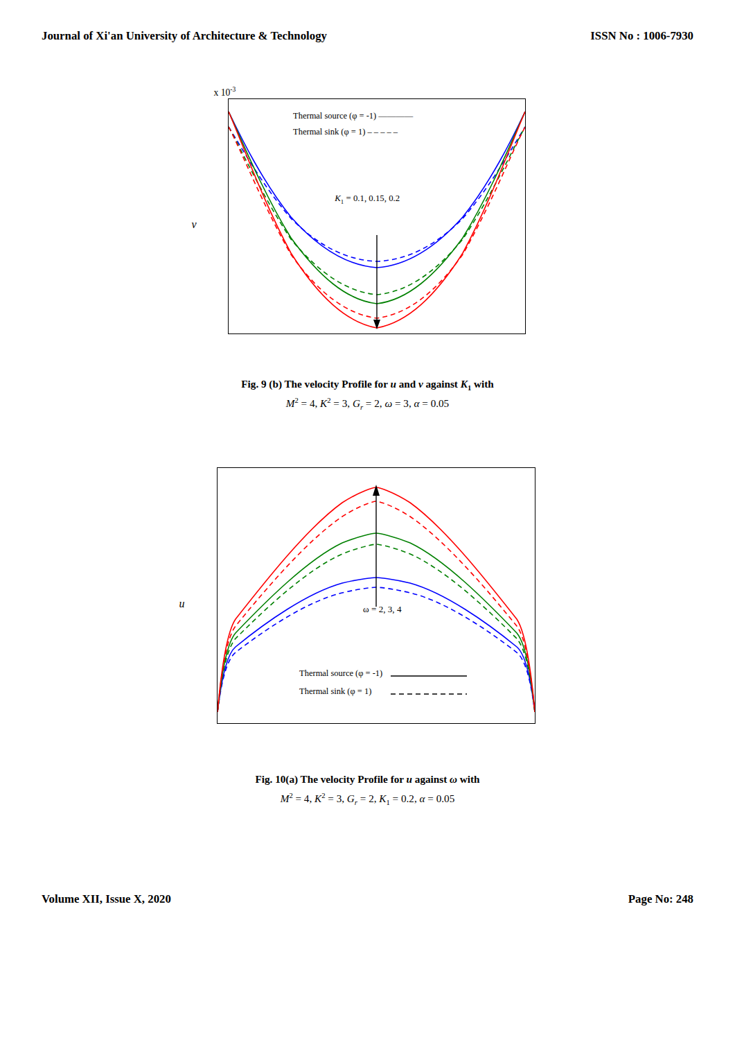Journal of Xi'an University of Architecture & Technology
ISSN No : 1006-7930
x 10-3
v
4 2 0 -2 -4 -6 -8 -10 -12 -14 -16 0 0.2 0.4 0.6 0.8 1 η Thermal source (φ = -1) ———— Thermal sink (φ = 1) – – – – – K1 = 0.1, 0.15, 0.2
Fig. 9 (b) The velocity Profile for u and v against K1 with M2 = 4, K2 = 3, Gr = 2, ω = 3, α = 0.05
u
0.05 0.04 0.03 0.02 0.01 0 -0.01 0 0.2 0.4 0.6 0.8 1 η ω = 2, 3, 4 Thermal source (φ = -1) Thermal sink (φ = 1) - -
Fig. 10(a) The velocity Profile for u against ω with M2 = 4, K2 = 3, Gr = 2, K1 = 0.2, α = 0.05
Volume XII, Issue X, 2020
Page No: 248